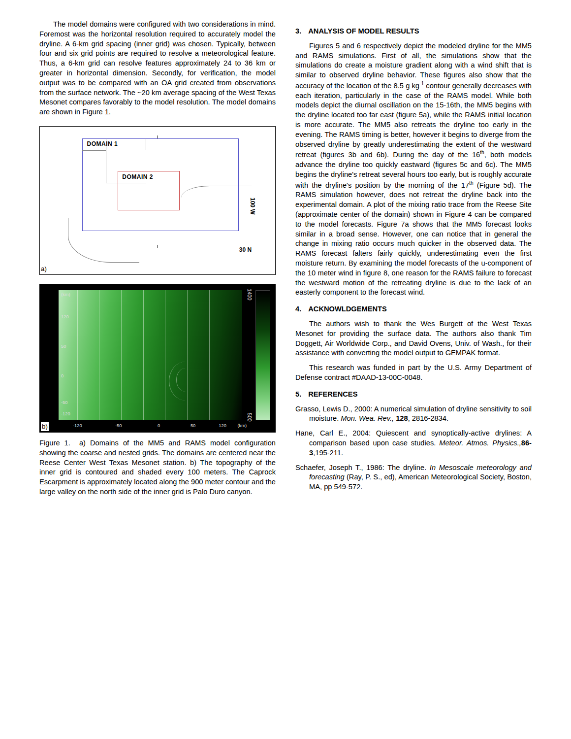The model domains were configured with two considerations in mind. Foremost was the horizontal resolution required to accurately model the dryline. A 6-km grid spacing (inner grid) was chosen. Typically, between four and six grid points are required to resolve a meteorological feature. Thus, a 6-km grid can resolve features approximately 24 to 36 km or greater in horizontal dimension. Secondly, for verification, the model output was to be compared with an OA grid created from observations from the surface network. The ~20 km average spacing of the West Texas Mesonet compares favorably to the model resolution. The model domains are shown in Figure 1.
DOMAIN 1
DOMAIN 2
100 W
30 N
a)
1400
500
(km)
120
50
0
-50
-120
-120
-50
0
50
120
(km)
b)
Figure 1. a) Domains of the MM5 and RAMS model configuration showing the coarse and nested grids. The domains are centered near the Reese Center West Texas Mesonet station. b) The topography of the inner grid is contoured and shaded every 100 meters. The Caprock Escarpment is approximately located along the 900 meter contour and the large valley on the north side of the inner grid is Palo Duro canyon.
3. Analysis of Model Results
Figures 5 and 6 respectively depict the modeled dryline for the MM5 and RAMS simulations. First of all, the simulations show that the simulations do create a moisture gradient along with a wind shift that is similar to observed dryline behavior. These figures also show that the accuracy of the location of the 8.5 g kg-1 contour generally decreases with each iteration, particularly in the case of the RAMS model. While both models depict the diurnal oscillation on the 15-16th, the MM5 begins with the dryline located too far east (figure 5a), while the RAMS initial location is more accurate. The MM5 also retreats the dryline too early in the evening. The RAMS timing is better, however it begins to diverge from the observed dryline by greatly underestimating the extent of the westward retreat (figures 3b and 6b). During the day of the 16th, both models advance the dryline too quickly eastward (figures 5c and 6c). The MM5 begins the dryline's retreat several hours too early, but is roughly accurate with the dryline's position by the morning of the 17th (Figure 5d). The RAMS simulation however, does not retreat the dryline back into the experimental domain. A plot of the mixing ratio trace from the Reese Site (approximate center of the domain) shown in Figure 4 can be compared to the model forecasts. Figure 7a shows that the MM5 forecast looks similar in a broad sense. However, one can notice that in general the change in mixing ratio occurs much quicker in the observed data. The RAMS forecast falters fairly quickly, underestimating even the first moisture return. By examining the model forecasts of the u-component of the 10 meter wind in figure 8, one reason for the RAMS failure to forecast the westward motion of the retreating dryline is due to the lack of an easterly component to the forecast wind.
4. Acknowldgements
The authors wish to thank the Wes Burgett of the West Texas Mesonet for providing the surface data. The authors also thank Tim Doggett, Air Worldwide Corp., and David Ovens, Univ. of Wash., for their assistance with converting the model output to GEMPAK format.
This research was funded in part by the U.S. Army Department of Defense contract #DAAD-13-00C-0048.
5. References
Grasso, Lewis D., 2000: A numerical simulation of dryline sensitivity to soil moisture. Mon. Wea. Rev., 128, 2816-2834.
Hane, Carl E., 2004: Quiescent and synoptically-active drylines: A comparison based upon case studies. Meteor. Atmos. Physics., 86-3,195-211.
Schaefer, Joseph T., 1986: The dryline. In Mesoscale meteorology and forecasting (Ray, P. S., ed), American Meteorological Society, Boston, MA, pp 549-572.